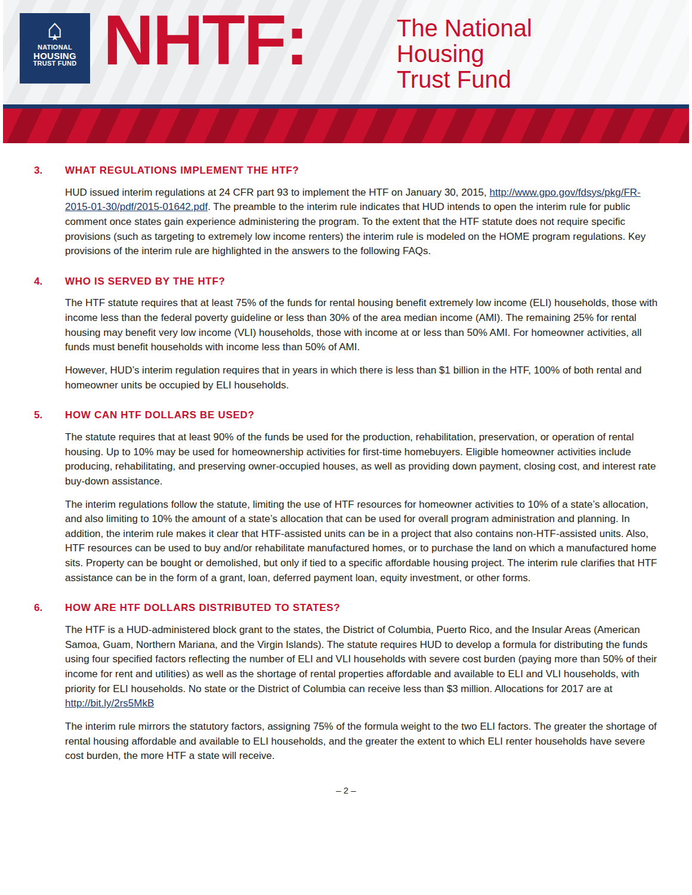NATIONAL HOUSING TRUST FUND
NHTF:
The National Housing Trust Fund
What regulations implement the HTF?
HUD issued interim regulations at 24 CFR part 93 to implement the HTF on January 30, 2015, http://www.gpo.gov/fdsys/pkg/FR-2015-01-30/pdf/2015-01642.pdf. The preamble to the interim rule indicates that HUD intends to open the interim rule for public comment once states gain experience administering the program. To the extent that the HTF statute does not require specific provisions (such as targeting to extremely low income renters) the interim rule is modeled on the HOME program regulations. Key provisions of the interim rule are highlighted in the answers to the following FAQs.
Who is served by the HTF?
The HTF statute requires that at least 75% of the funds for rental housing benefit extremely low income (ELI) households, those with income less than the federal poverty guideline or less than 30% of the area median income (AMI). The remaining 25% for rental housing may benefit very low income (VLI) households, those with income at or less than 50% AMI. For homeowner activities, all funds must benefit households with income less than 50% of AMI.
However, HUD’s interim regulation requires that in years in which there is less than $1 billion in the HTF, 100% of both rental and homeowner units be occupied by ELI households.
How can HTF dollars be used?
The statute requires that at least 90% of the funds be used for the production, rehabilitation, preservation, or operation of rental housing. Up to 10% may be used for homeownership activities for first-time homebuyers. Eligible homeowner activities include producing, rehabilitating, and preserving owner-occupied houses, as well as providing down payment, closing cost, and interest rate buy-down assistance.
The interim regulations follow the statute, limiting the use of HTF resources for homeowner activities to 10% of a state’s allocation, and also limiting to 10% the amount of a state’s allocation that can be used for overall program administration and planning. In addition, the interim rule makes it clear that HTF-assisted units can be in a project that also contains non-HTF-assisted units. Also, HTF resources can be used to buy and/or rehabilitate manufactured homes, or to purchase the land on which a manufactured home sits. Property can be bought or demolished, but only if tied to a specific affordable housing project. The interim rule clarifies that HTF assistance can be in the form of a grant, loan, deferred payment loan, equity investment, or other forms.
How are HTF dollars distributed to states?
The HTF is a HUD-administered block grant to the states, the District of Columbia, Puerto Rico, and the Insular Areas (American Samoa, Guam, Northern Mariana, and the Virgin Islands). The statute requires HUD to develop a formula for distributing the funds using four specified factors reflecting the number of ELI and VLI households with severe cost burden (paying more than 50% of their income for rent and utilities) as well as the shortage of rental properties affordable and available to ELI and VLI households, with priority for ELI households. No state or the District of Columbia can receive less than $3 million. Allocations for 2017 are at http://bit.ly/2rs5MkB
The interim rule mirrors the statutory factors, assigning 75% of the formula weight to the two ELI factors. The greater the shortage of rental housing affordable and available to ELI households, and the greater the extent to which ELI renter households have severe cost burden, the more HTF a state will receive.
– 2 –